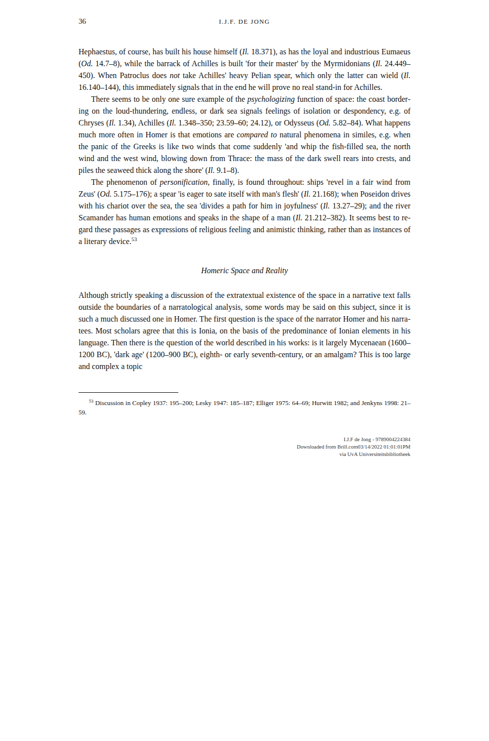36 I.J.F. de Jong 36
Hephaestus, of course, has built his house himself (Il. 18.371), as has the loyal and industrious Eumaeus (Od. 14.7–8), while the barrack of Achilles is built 'for their master' by the Myrmidonians (Il. 24.449–450). When Patroclus does not take Achilles' heavy Pelian spear, which only the latter can wield (Il. 16.140–144), this immediately signals that in the end he will prove no real stand-in for Achilles.
There seems to be only one sure example of the psychologizing function of space: the coast bordering on the loud-thundering, endless, or dark sea signals feelings of isolation or despondency, e.g. of Chryses (Il. 1.34), Achilles (Il. 1.348–350; 23.59–60; 24.12), or Odysseus (Od. 5.82–84). What happens much more often in Homer is that emotions are compared to natural phenomena in similes, e.g. when the panic of the Greeks is like two winds that come suddenly 'and whip the fish-filled sea, the north wind and the west wind, blowing down from Thrace: the mass of the dark swell rears into crests, and piles the seaweed thick along the shore' (Il. 9.1–8).
The phenomenon of personification, finally, is found throughout: ships 'revel in a fair wind from Zeus' (Od. 5.175–176); a spear 'is eager to sate itself with man's flesh' (Il. 21.168); when Poseidon drives with his chariot over the sea, the sea 'divides a path for him in joyfulness' (Il. 13.27–29); and the river Scamander has human emotions and speaks in the shape of a man (Il. 21.212–382). It seems best to regard these passages as expressions of religious feeling and animistic thinking, rather than as instances of a literary device.53
Homeric Space and Reality
Although strictly speaking a discussion of the extratextual existence of the space in a narrative text falls outside the boundaries of a narratological analysis, some words may be said on this subject, since it is such a much discussed one in Homer. The first question is the space of the narrator Homer and his narratees. Most scholars agree that this is Ionia, on the basis of the predominance of Ionian elements in his language. Then there is the question of the world described in his works: is it largely Mycenaean (1600–1200 BC), 'dark age' (1200–900 BC), eighth- or early seventh-century, or an amalgam? This is too large and complex a topic
53 Discussion in Copley 1937: 195–200; Lesky 1947: 185–187; Elliger 1975: 64–69; Hurwitt 1982; and Jenkyns 1998: 21–59.
I.J.F de Jong - 9789004224384
Downloaded from Brill.com03/14/2022 01:01:01PM
via UvA Universiteitsbibliotheek